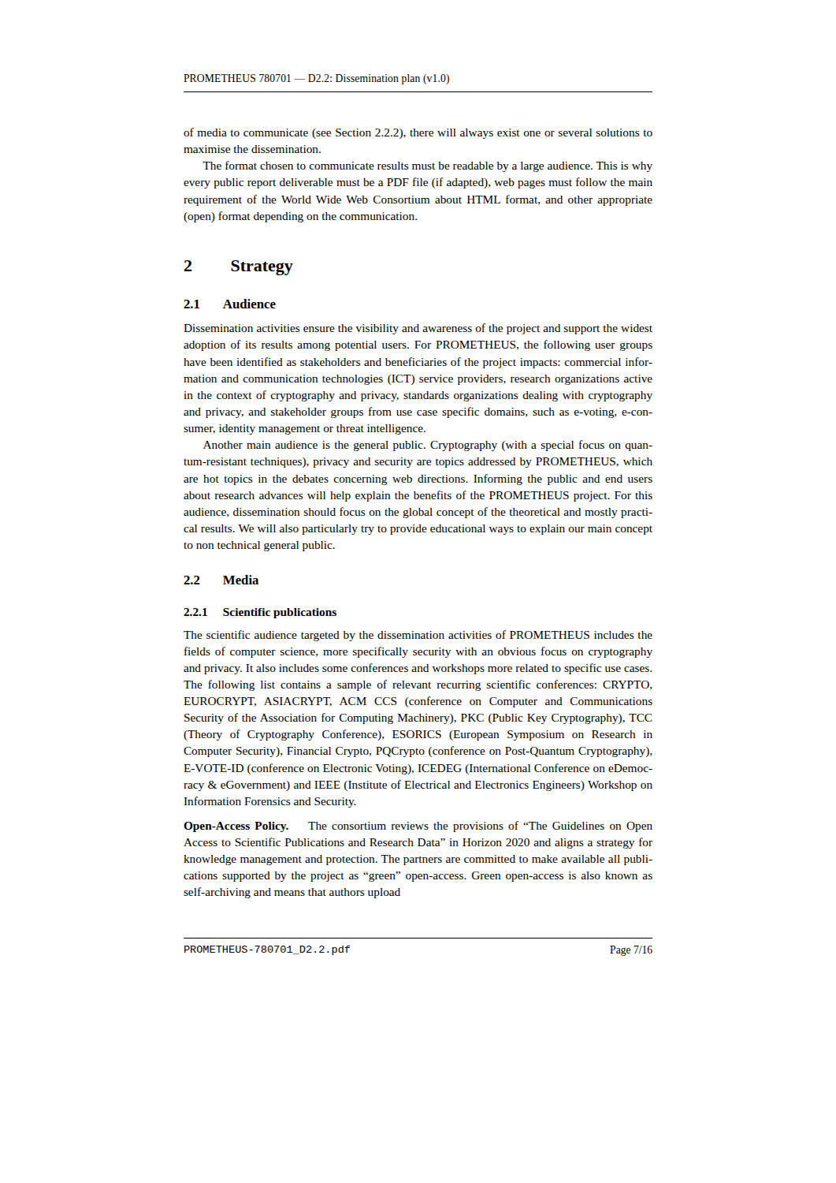PROMETHEUS 780701 — D2.2: Dissemination plan (v1.0)
of media to communicate (see Section 2.2.2), there will always exist one or several solutions to maximise the dissemination.
The format chosen to communicate results must be readable by a large audience. This is why every public report deliverable must be a PDF file (if adapted), web pages must follow the main requirement of the World Wide Web Consortium about HTML format, and other appropriate (open) format depending on the communication.
2 Strategy
2.1 Audience
Dissemination activities ensure the visibility and awareness of the project and support the widest adoption of its results among potential users. For PROMETHEUS, the following user groups have been identified as stakeholders and beneficiaries of the project impacts: commercial information and communication technologies (ICT) service providers, research organizations active in the context of cryptography and privacy, standards organizations dealing with cryptography and privacy, and stakeholder groups from use case specific domains, such as e-voting, e-consumer, identity management or threat intelligence.
Another main audience is the general public. Cryptography (with a special focus on quantum-resistant techniques), privacy and security are topics addressed by PROMETHEUS, which are hot topics in the debates concerning web directions. Informing the public and end users about research advances will help explain the benefits of the PROMETHEUS project. For this audience, dissemination should focus on the global concept of the theoretical and mostly practical results. We will also particularly try to provide educational ways to explain our main concept to non technical general public.
2.2 Media
2.2.1 Scientific publications
The scientific audience targeted by the dissemination activities of PROMETHEUS includes the fields of computer science, more specifically security with an obvious focus on cryptography and privacy. It also includes some conferences and workshops more related to specific use cases. The following list contains a sample of relevant recurring scientific conferences: CRYPTO, EUROCRYPT, ASIACRYPT, ACM CCS (conference on Computer and Communications Security of the Association for Computing Machinery), PKC (Public Key Cryptography), TCC (Theory of Cryptography Conference), ESORICS (European Symposium on Research in Computer Security), Financial Crypto, PQCrypto (conference on Post-Quantum Cryptography), E-VOTE-ID (conference on Electronic Voting), ICEDEG (International Conference on eDemocracy & eGovernment) and IEEE (Institute of Electrical and Electronics Engineers) Workshop on Information Forensics and Security.
Open-Access Policy. The consortium reviews the provisions of “The Guidelines on Open Access to Scientific Publications and Research Data” in Horizon 2020 and aligns a strategy for knowledge management and protection. The partners are committed to make available all publications supported by the project as “green” open-access. Green open-access is also known as self-archiving and means that authors upload
PROMETHEUS-780701_D2.2.pdf Page 7/16